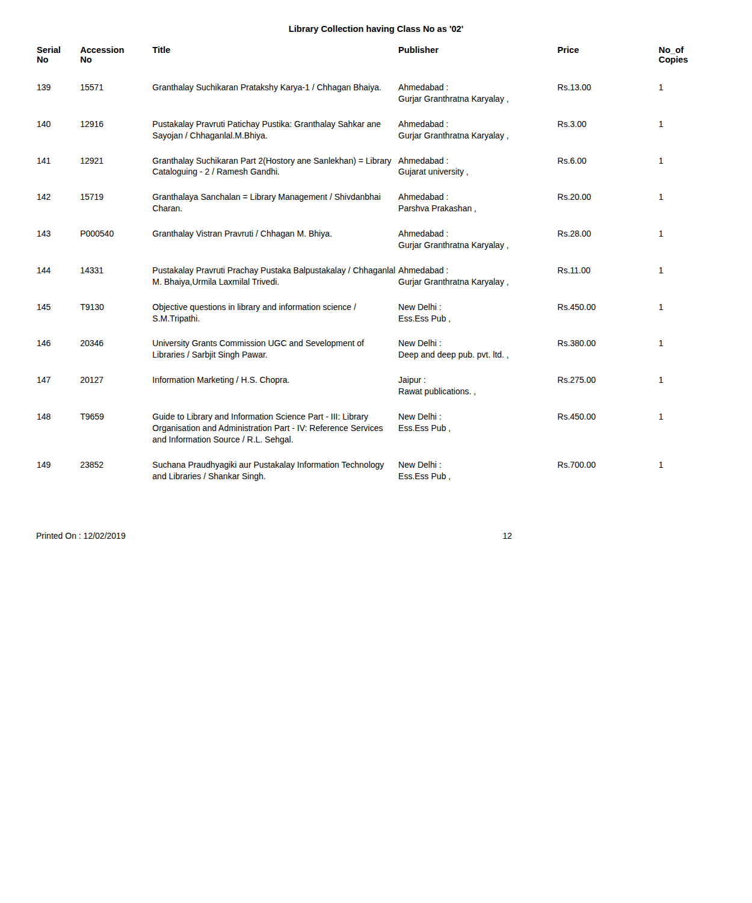Library Collection having Class No as '02'
| Serial No | Accession No | Title | Publisher | Price | No_of Copies |
| --- | --- | --- | --- | --- | --- |
| 139 | 15571 | Granthalay Suchikaran Pratakshy Karya-1 / Chhagan Bhaiya. | Ahmedabad : Gurjar Granthratna Karyalay , | Rs.13.00 | 1 |
| 140 | 12916 | Pustakalay Pravruti Patichay Pustika: Granthalay Sahkar ane Sayojan / Chhaganlal.M.Bhiya. | Ahmedabad : Gurjar Granthratna Karyalay , | Rs.3.00 | 1 |
| 141 | 12921 | Granthalay Suchikaran Part 2(Hostory ane Sanlekhan) = Library Cataloguing - 2 / Ramesh Gandhi. | Ahmedabad : Gujarat university , | Rs.6.00 | 1 |
| 142 | 15719 | Granthalaya Sanchalan = Library Management / Shivdanbhai Charan. | Ahmedabad : Parshva Prakashan , | Rs.20.00 | 1 |
| 143 | P000540 | Granthalay Vistran Pravruti / Chhagan M. Bhiya. | Ahmedabad : Gurjar Granthratna Karyalay , | Rs.28.00 | 1 |
| 144 | 14331 | Pustakalay Pravruti Prachay Pustaka Balpustakalay / Chhaganlal M. Bhaiya,Urmila Laxmilal Trivedi. | Ahmedabad : Gurjar Granthratna Karyalay , | Rs.11.00 | 1 |
| 145 | T9130 | Objective questions in library and information science / S.M.Tripathi. | New Delhi : Ess.Ess Pub , | Rs.450.00 | 1 |
| 146 | 20346 | University Grants Commission UGC and Sevelopment of Libraries / Sarbjit Singh Pawar. | New Delhi : Deep and deep pub. pvt. ltd. , | Rs.380.00 | 1 |
| 147 | 20127 | Information Marketing / H.S. Chopra. | Jaipur : Rawat publications. , | Rs.275.00 | 1 |
| 148 | T9659 | Guide to Library and Information Science Part - III: Library Organisation and Administration Part - IV: Reference Services and Information Source / R.L. Sehgal. | New Delhi : Ess.Ess Pub , | Rs.450.00 | 1 |
| 149 | 23852 | Suchana Praudhyagiki aur Pustakalay Information Technology and Libraries / Shankar Singh. | New Delhi : Ess.Ess Pub , | Rs.700.00 | 1 |
Printed On : 12/02/2019 12